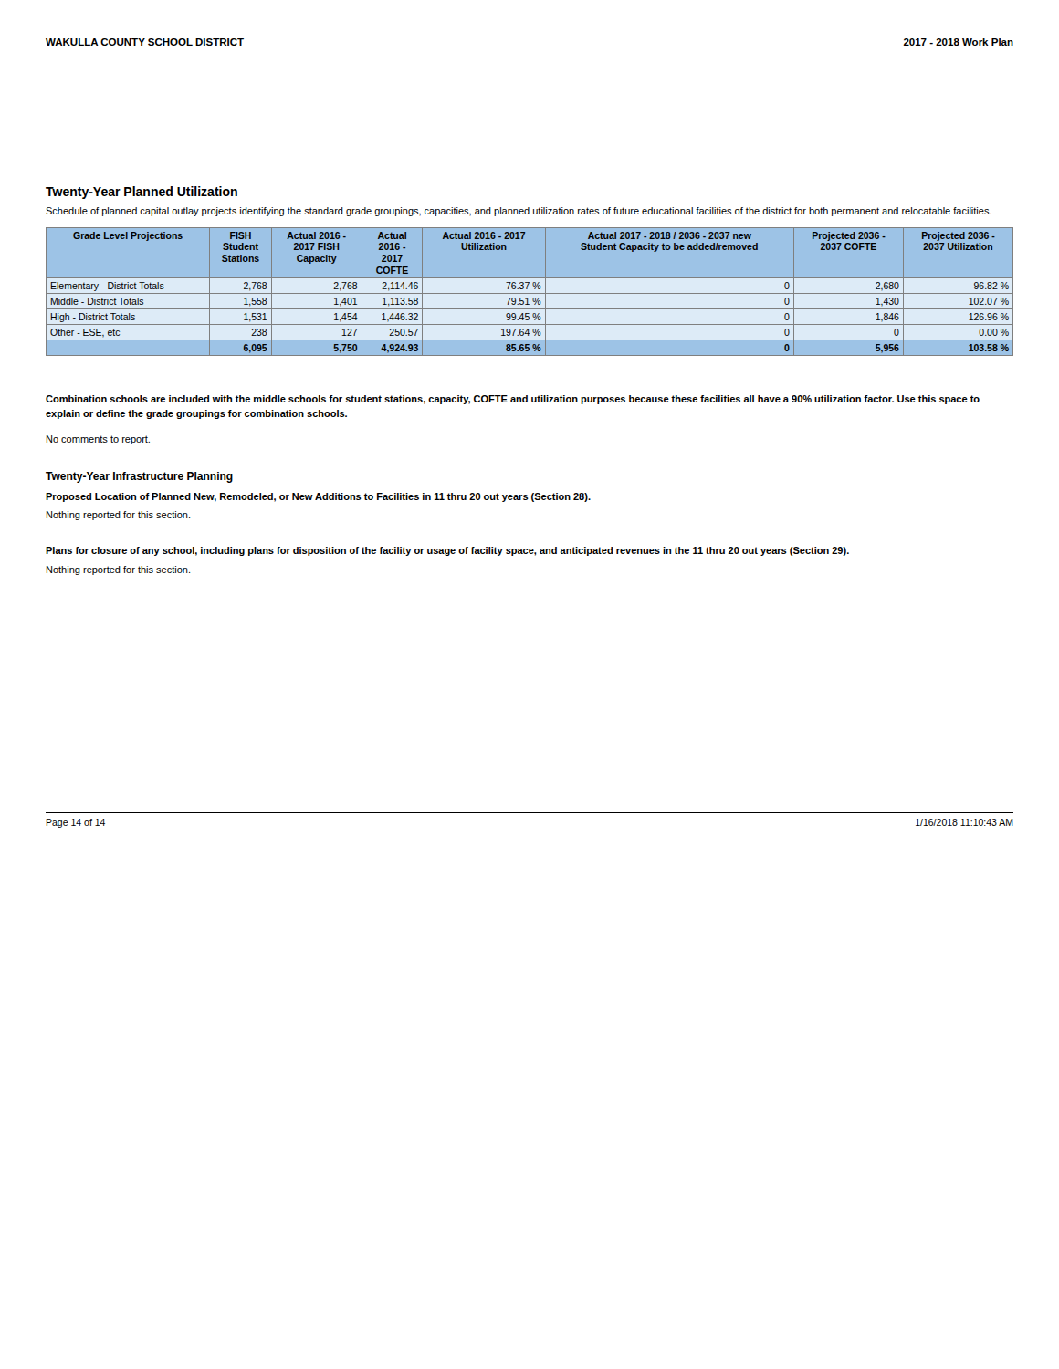WAKULLA COUNTY SCHOOL DISTRICT 2017 - 2018 Work Plan
Twenty-Year Planned Utilization
Schedule of planned capital outlay projects identifying the standard grade groupings, capacities, and planned utilization rates of future educational facilities of the district for both permanent and relocatable facilities.
| Grade Level Projections | FISH Student Stations | Actual 2016 - 2017 FISH Capacity | Actual 2016 - 2017 COFTE | Actual 2016 - 2017 Utilization | Actual 2017 - 2018 / 2036 - 2037 new Student Capacity to be added/removed | Projected 2036 - 2037 COFTE | Projected 2036 - 2037 Utilization |
| --- | --- | --- | --- | --- | --- | --- | --- |
| Elementary - District Totals | 2,768 | 2,768 | 2,114.46 | 76.37 % | 0 | 2,680 | 96.82 % |
| Middle - District Totals | 1,558 | 1,401 | 1,113.58 | 79.51 % | 0 | 1,430 | 102.07 % |
| High - District Totals | 1,531 | 1,454 | 1,446.32 | 99.45 % | 0 | 1,846 | 126.96 % |
| Other - ESE, etc | 238 | 127 | 250.57 | 197.64 % | 0 | 0 | 0.00 % |
| | 6,095 | 5,750 | 4,924.93 | 85.65 % | 0 | 5,956 | 103.58 % |
Combination schools are included with the middle schools for student stations, capacity, COFTE and utilization purposes because these facilities all have a 90% utilization factor. Use this space to explain or define the grade groupings for combination schools.
No comments to report.
Twenty-Year Infrastructure Planning
Proposed Location of Planned New, Remodeled, or New Additions to Facilities in 11 thru 20 out years (Section 28).
Nothing reported for this section.
Plans for closure of any school, including plans for disposition of the facility or usage of facility space, and anticipated revenues in the 11 thru 20 out years (Section 29).
Nothing reported for this section.
Page 14 of 14 1/16/2018 11:10:43 AM